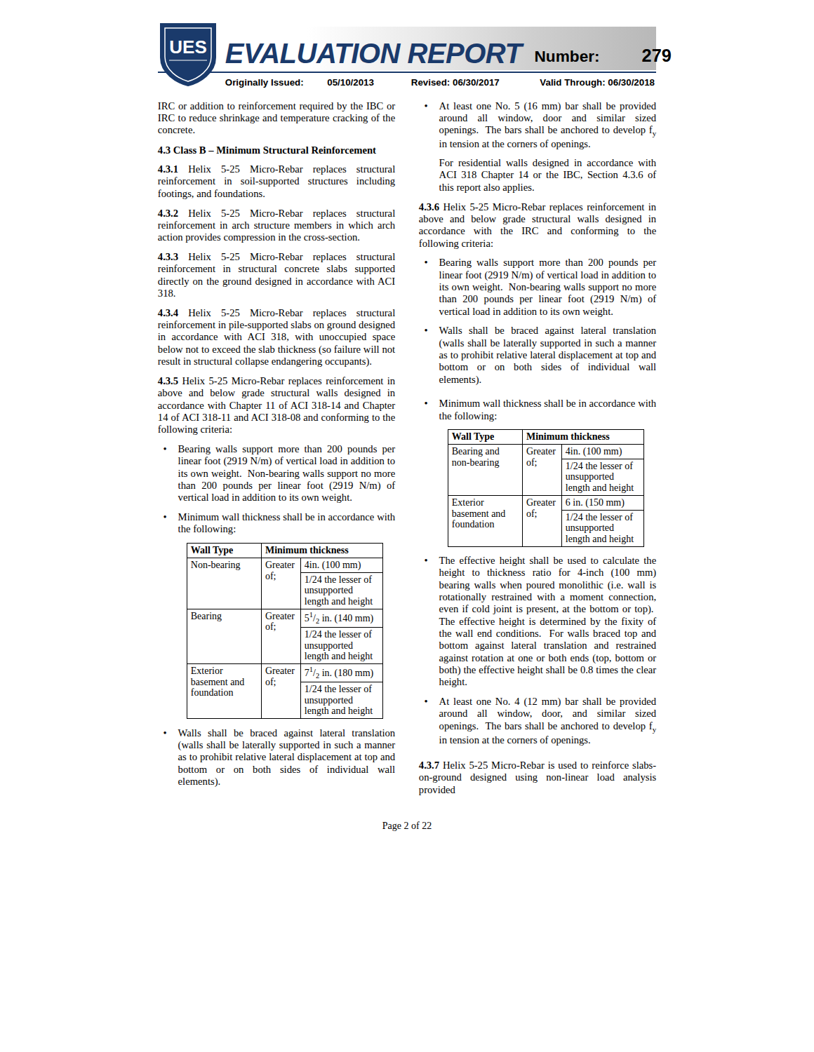UES
EVALUATION REPORT
Number:
279
Originally Issued: 05/10/2013 Revised: 06/30/2017 Valid Through: 06/30/2018
IRC or addition to reinforcement required by the IBC or IRC to reduce shrinkage and temperature cracking of the concrete.
4.3 Class B – Minimum Structural Reinforcement
4.3.1 Helix 5-25 Micro-Rebar replaces structural reinforcement in soil-supported structures including footings, and foundations.
4.3.2 Helix 5-25 Micro-Rebar replaces structural reinforcement in arch structure members in which arch action provides compression in the cross-section.
4.3.3 Helix 5-25 Micro-Rebar replaces structural reinforcement in structural concrete slabs supported directly on the ground designed in accordance with ACI 318.
4.3.4 Helix 5-25 Micro-Rebar replaces structural reinforcement in pile-supported slabs on ground designed in accordance with ACI 318, with unoccupied space below not to exceed the slab thickness (so failure will not result in structural collapse endangering occupants).
4.3.5 Helix 5-25 Micro-Rebar replaces reinforcement in above and below grade structural walls designed in accordance with Chapter 11 of ACI 318-14 and Chapter 14 of ACI 318-11 and ACI 318-08 and conforming to the following criteria:
Bearing walls support more than 200 pounds per linear foot (2919 N/m) of vertical load in addition to its own weight. Non-bearing walls support no more than 200 pounds per linear foot (2919 N/m) of vertical load in addition to its own weight.
Minimum wall thickness shall be in accordance with the following:
| Wall Type | Minimum thickness |
| --- | --- |
| Non-bearing | Greater of; | 4in. (100 mm) |
| 1/24 the lesser of unsupported length and height |
| Bearing | Greater of; | 5 1 / 2 in. (140 mm) |
| 1/24 the lesser of unsupported length and height |
| Exterior basement and foundation | Greater of; | 7 1 / 2 in. (180 mm) |
| 1/24 the lesser of unsupported length and height |
Walls shall be braced against lateral translation (walls shall be laterally supported in such a manner as to prohibit relative lateral displacement at top and bottom or on both sides of individual wall elements).
At least one No. 5 (16 mm) bar shall be provided around all window, door and similar sized openings. The bars shall be anchored to develop fy in tension at the corners of openings.
For residential walls designed in accordance with ACI 318 Chapter 14 or the IBC, Section 4.3.6 of this report also applies.
4.3.6 Helix 5-25 Micro-Rebar replaces reinforcement in above and below grade structural walls designed in accordance with the IRC and conforming to the following criteria:
Bearing walls support more than 200 pounds per linear foot (2919 N/m) of vertical load in addition to its own weight. Non-bearing walls support no more than 200 pounds per linear foot (2919 N/m) of vertical load in addition to its own weight.
Walls shall be braced against lateral translation (walls shall be laterally supported in such a manner as to prohibit relative lateral displacement at top and bottom or on both sides of individual wall elements).
Minimum wall thickness shall be in accordance with the following:
| Wall Type | Minimum thickness |
| --- | --- |
| Bearing and non-bearing | Greater of; | 4in. (100 mm) |
| 1/24 the lesser of unsupported length and height |
| Exterior basement and foundation | Greater of; | 6 in. (150 mm) |
| 1/24 the lesser of unsupported length and height |
The effective height shall be used to calculate the height to thickness ratio for 4-inch (100 mm) bearing walls when poured monolithic (i.e. wall is rotationally restrained with a moment connection, even if cold joint is present, at the bottom or top). The effective height is determined by the fixity of the wall end conditions. For walls braced top and bottom against lateral translation and restrained against rotation at one or both ends (top, bottom or both) the effective height shall be 0.8 times the clear height.
At least one No. 4 (12 mm) bar shall be provided around all window, door, and similar sized openings. The bars shall be anchored to develop fy in tension at the corners of openings.
4.3.7 Helix 5-25 Micro-Rebar is used to reinforce slabs-on-ground designed using non-linear load analysis provided
Page 2 of 22